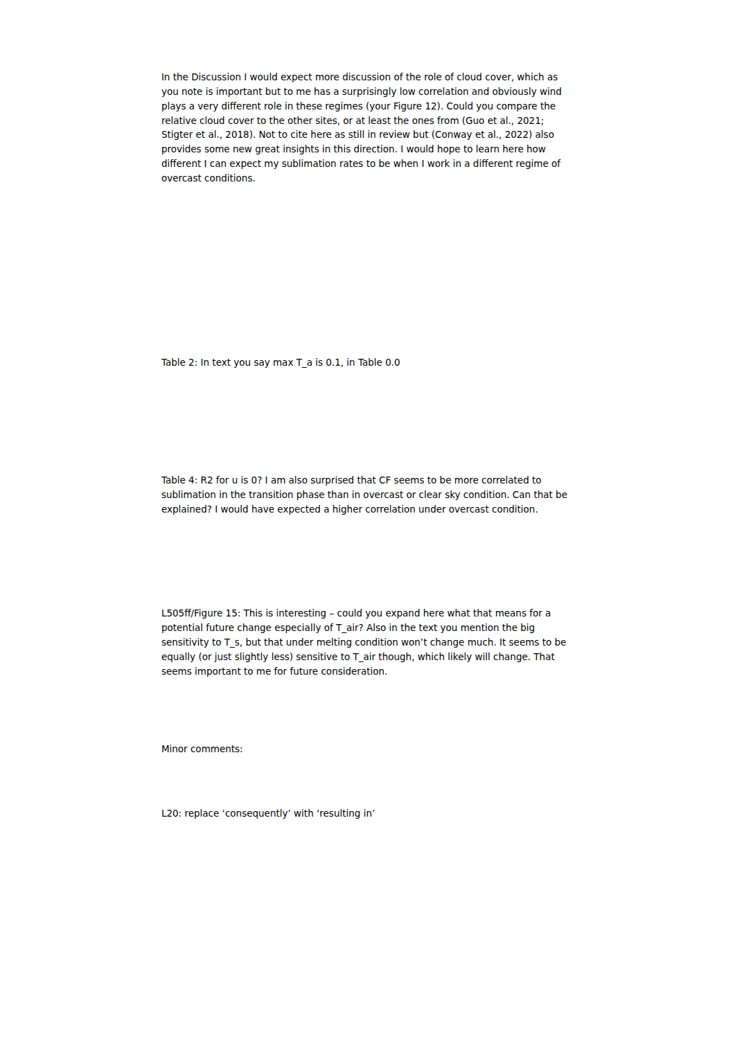In the Discussion I would expect more discussion of the role of cloud cover, which as you note is important but to me has a surprisingly low correlation and obviously wind plays a very different role in these regimes (your Figure 12). Could you compare the relative cloud cover to the other sites, or at least the ones from (Guo et al., 2021; Stigter et al., 2018). Not to cite here as still in review but (Conway et al., 2022) also provides some new great insights in this direction. I would hope to learn here how different I can expect my sublimation rates to be when I work in a different regime of overcast conditions.
Table 2: In text you say max T_a is 0.1, in Table 0.0
Table 4: R2 for u is 0? I am also surprised that CF seems to be more correlated to sublimation in the transition phase than in overcast or clear sky condition. Can that be explained? I would have expected a higher correlation under overcast condition.
L505ff/Figure 15: This is interesting – could you expand here what that means for a potential future change especially of T_air? Also in the text you mention the big sensitivity to T_s, but that under melting condition won’t change much. It seems to be equally (or just slightly less) sensitive to T_air though, which likely will change. That seems important to me for future consideration.
Minor comments:
L20: replace ‘consequently’ with ‘resulting in’